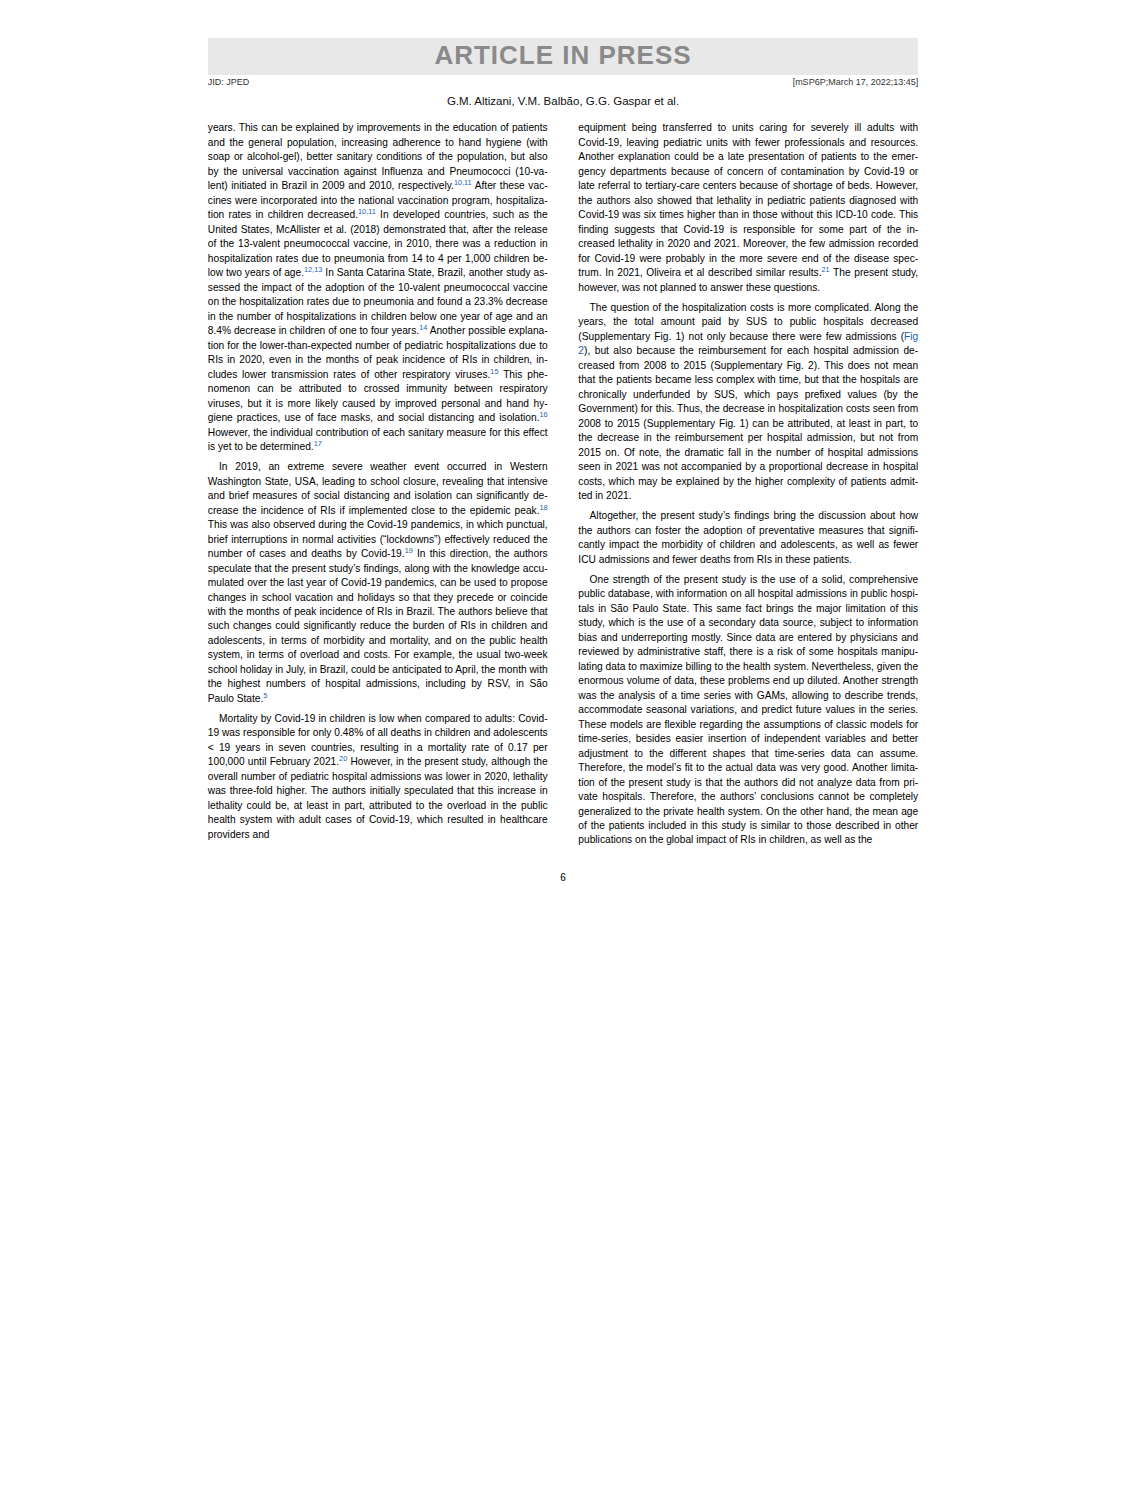ARTICLE IN PRESS
JID: JPED
[mSP6P;March 17, 2022;13:45]
G.M. Altizani, V.M. Balbão, G.G. Gaspar et al.
years. This can be explained by improvements in the education of patients and the general population, increasing adherence to hand hygiene (with soap or alcohol-gel), better sanitary conditions of the population, but also by the universal vaccination against Influenza and Pneumococci (10-valent) initiated in Brazil in 2009 and 2010, respectively.10,11 After these vaccines were incorporated into the national vaccination program, hospitalization rates in children decreased.10,11 In developed countries, such as the United States, McAllister et al. (2018) demonstrated that, after the release of the 13-valent pneumococcal vaccine, in 2010, there was a reduction in hospitalization rates due to pneumonia from 14 to 4 per 1,000 children below two years of age.12,13 In Santa Catarina State, Brazil, another study assessed the impact of the adoption of the 10-valent pneumococcal vaccine on the hospitalization rates due to pneumonia and found a 23.3% decrease in the number of hospitalizations in children below one year of age and an 8.4% decrease in children of one to four years.14 Another possible explanation for the lower-than-expected number of pediatric hospitalizations due to RIs in 2020, even in the months of peak incidence of RIs in children, includes lower transmission rates of other respiratory viruses.15 This phenomenon can be attributed to crossed immunity between respiratory viruses, but it is more likely caused by improved personal and hand hygiene practices, use of face masks, and social distancing and isolation.16 However, the individual contribution of each sanitary measure for this effect is yet to be determined.17
In 2019, an extreme severe weather event occurred in Western Washington State, USA, leading to school closure, revealing that intensive and brief measures of social distancing and isolation can significantly decrease the incidence of RIs if implemented close to the epidemic peak.18 This was also observed during the Covid-19 pandemics, in which punctual, brief interruptions in normal activities (“lockdowns”) effectively reduced the number of cases and deaths by Covid-19.19 In this direction, the authors speculate that the present study’s findings, along with the knowledge accumulated over the last year of Covid-19 pandemics, can be used to propose changes in school vacation and holidays so that they precede or coincide with the months of peak incidence of RIs in Brazil. The authors believe that such changes could significantly reduce the burden of RIs in children and adolescents, in terms of morbidity and mortality, and on the public health system, in terms of overload and costs. For example, the usual two-week school holiday in July, in Brazil, could be anticipated to April, the month with the highest numbers of hospital admissions, including by RSV, in São Paulo State.5
Mortality by Covid-19 in children is low when compared to adults: Covid-19 was responsible for only 0.48% of all deaths in children and adolescents < 19 years in seven countries, resulting in a mortality rate of 0.17 per 100,000 until February 2021.20 However, in the present study, although the overall number of pediatric hospital admissions was lower in 2020, lethality was three-fold higher. The authors initially speculated that this increase in lethality could be, at least in part, attributed to the overload in the public health system with adult cases of Covid-19, which resulted in healthcare providers and
equipment being transferred to units caring for severely ill adults with Covid-19, leaving pediatric units with fewer professionals and resources. Another explanation could be a late presentation of patients to the emergency departments because of concern of contamination by Covid-19 or late referral to tertiary-care centers because of shortage of beds. However, the authors also showed that lethality in pediatric patients diagnosed with Covid-19 was six times higher than in those without this ICD-10 code. This finding suggests that Covid-19 is responsible for some part of the increased lethality in 2020 and 2021. Moreover, the few admission recorded for Covid-19 were probably in the more severe end of the disease spectrum. In 2021, Oliveira et al described similar results.21 The present study, however, was not planned to answer these questions.
The question of the hospitalization costs is more complicated. Along the years, the total amount paid by SUS to public hospitals decreased (Supplementary Fig. 1) not only because there were few admissions (Fig 2), but also because the reimbursement for each hospital admission decreased from 2008 to 2015 (Supplementary Fig. 2). This does not mean that the patients became less complex with time, but that the hospitals are chronically underfunded by SUS, which pays prefixed values (by the Government) for this. Thus, the decrease in hospitalization costs seen from 2008 to 2015 (Supplementary Fig. 1) can be attributed, at least in part, to the decrease in the reimbursement per hospital admission, but not from 2015 on. Of note, the dramatic fall in the number of hospital admissions seen in 2021 was not accompanied by a proportional decrease in hospital costs, which may be explained by the higher complexity of patients admitted in 2021.
Altogether, the present study’s findings bring the discussion about how the authors can foster the adoption of preventative measures that significantly impact the morbidity of children and adolescents, as well as fewer ICU admissions and fewer deaths from RIs in these patients.
One strength of the present study is the use of a solid, comprehensive public database, with information on all hospital admissions in public hospitals in São Paulo State. This same fact brings the major limitation of this study, which is the use of a secondary data source, subject to information bias and underreporting mostly. Since data are entered by physicians and reviewed by administrative staff, there is a risk of some hospitals manipulating data to maximize billing to the health system. Nevertheless, given the enormous volume of data, these problems end up diluted. Another strength was the analysis of a time series with GAMs, allowing to describe trends, accommodate seasonal variations, and predict future values in the series. These models are flexible regarding the assumptions of classic models for time-series, besides easier insertion of independent variables and better adjustment to the different shapes that time-series data can assume. Therefore, the model’s fit to the actual data was very good. Another limitation of the present study is that the authors did not analyze data from private hospitals. Therefore, the authors’ conclusions cannot be completely generalized to the private health system. On the other hand, the mean age of the patients included in this study is similar to those described in other publications on the global impact of RIs in children, as well as the
6